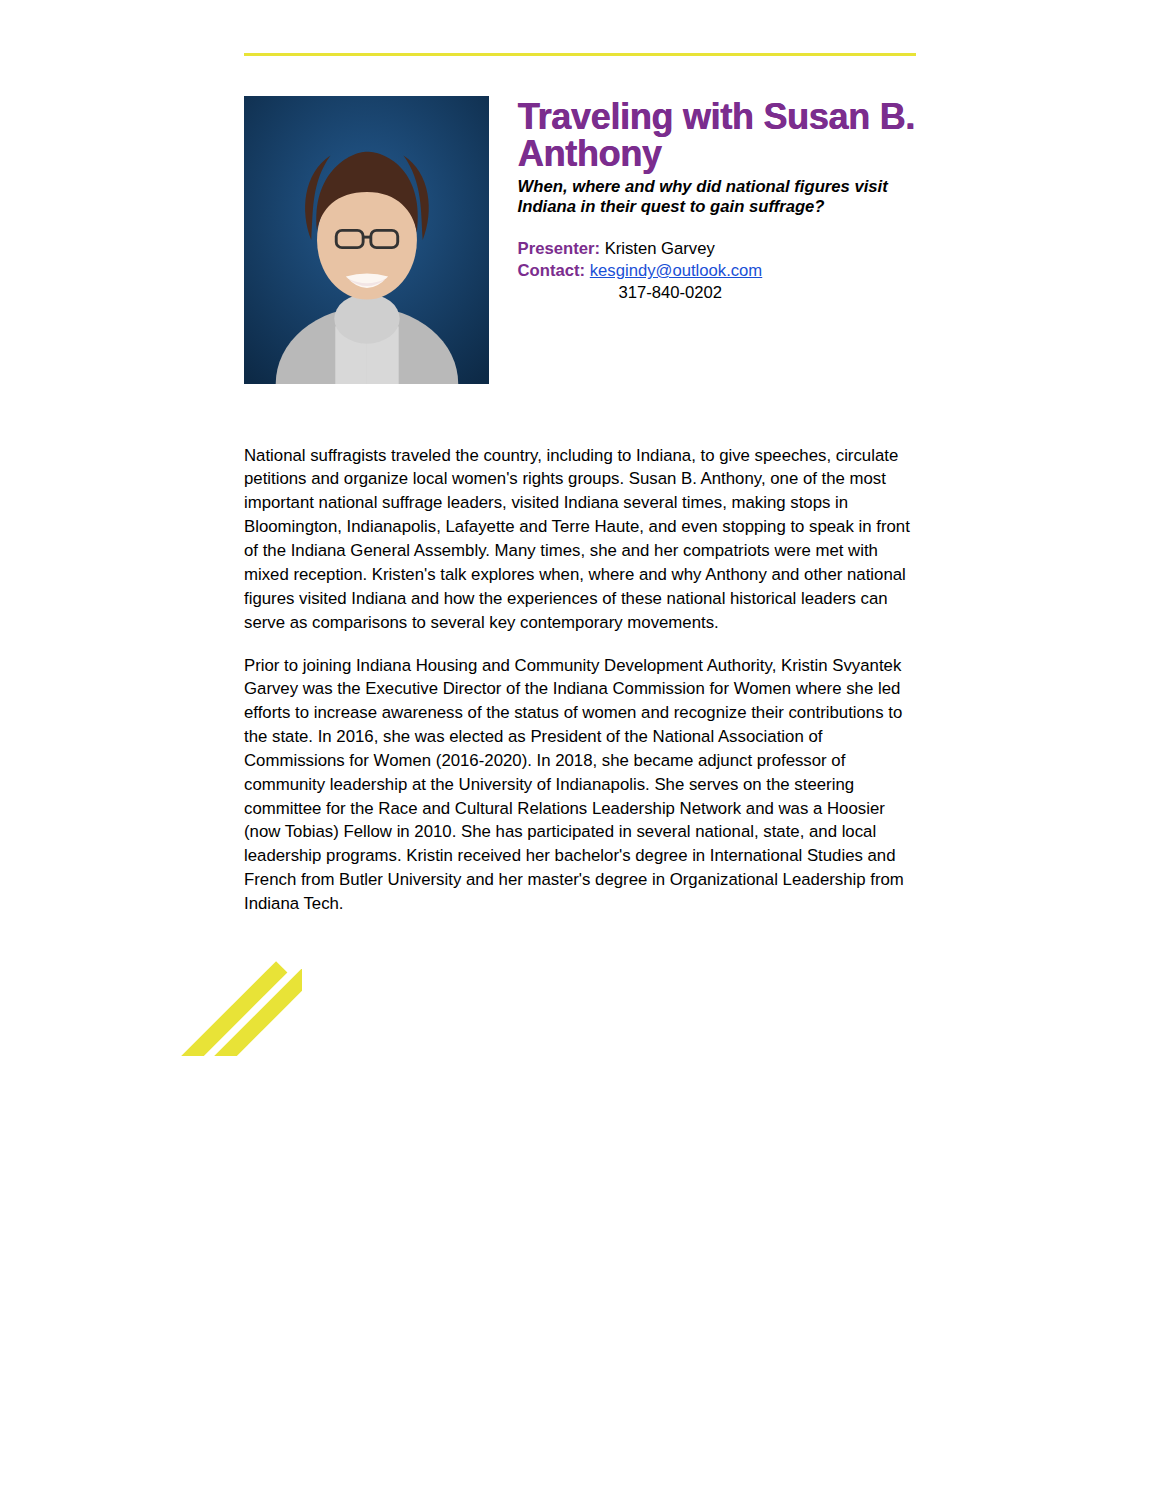Traveling with Susan B. Anthony
When, where and why did national figures visit Indiana in their quest to gain suffrage?
Presenter: Kristen Garvey
Contact: kesgindy@outlook.com 317-840-0202
National suffragists traveled the country, including to Indiana, to give speeches, circulate petitions and organize local women's rights groups. Susan B. Anthony, one of the most important national suffrage leaders, visited Indiana several times, making stops in Bloomington, Indianapolis, Lafayette and Terre Haute, and even stopping to speak in front of the Indiana General Assembly. Many times, she and her compatriots were met with mixed reception. Kristen's talk explores when, where and why Anthony and other national figures visited Indiana and how the experiences of these national historical leaders can serve as comparisons to several key contemporary movements.
Prior to joining Indiana Housing and Community Development Authority, Kristin Svyantek Garvey was the Executive Director of the Indiana Commission for Women where she led efforts to increase awareness of the status of women and recognize their contributions to the state. In 2016, she was elected as President of the National Association of Commissions for Women (2016-2020). In 2018, she became adjunct professor of community leadership at the University of Indianapolis. She serves on the steering committee for the Race and Cultural Relations Leadership Network and was a Hoosier (now Tobias) Fellow in 2010. She has participated in several national, state, and local leadership programs. Kristin received her bachelor's degree in International Studies and French from Butler University and her master's degree in Organizational Leadership from Indiana Tech.